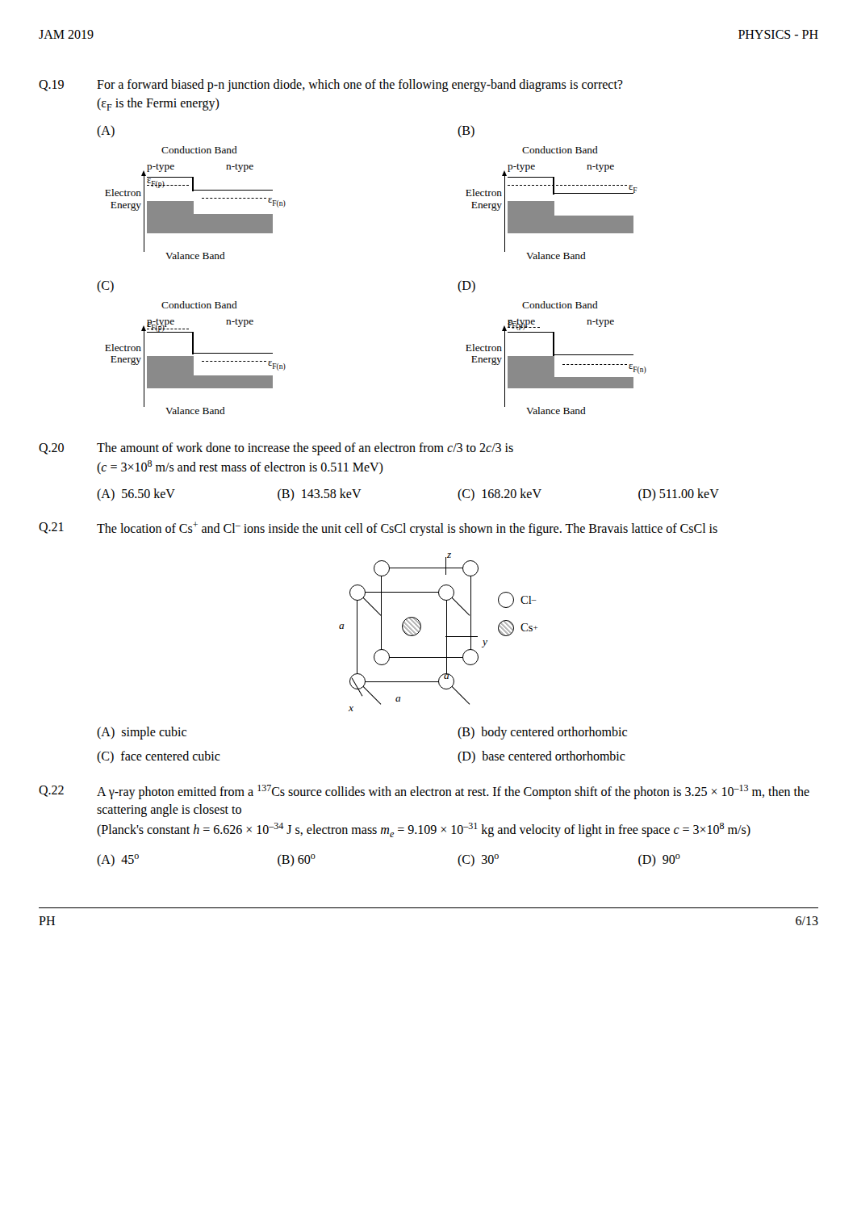JAM 2019
PHYSICS - PH
Q.19
For a forward biased p-n junction diode, which one of the following energy-band diagrams is correct?
(εF is the Fermi energy)
(A)
Conduction Band
p-type
n-type
Electron
Energy
εF(p)
εF(n)
Valance Band
(B)
Conduction Band
p-type
n-type
Electron
Energy
εF
Valance Band
(C)
Conduction Band
p-type
n-type
Electron
Energy
εF(p)
εF(n)
Valance Band
(D)
Conduction Band
p-type
n-type
Electron
Energy
εF(p)
εF(n)
Valance Band
Q.20
The amount of work done to increase the speed of an electron from c/3 to 2c/3 is
(c = 3×108 m/s and rest mass of electron is 0.511 MeV)
(A) 56.50 keV
(B) 143.58 keV
(C) 168.20 keV
(D) 511.00 keV
Q.21
The location of Cs+ and Cl– ions inside the unit cell of CsCl crystal is shown in the figure. The Bravais lattice of CsCl is
z
a
a
a
y
x
Cl–
Cs+
(A) simple cubic
(B) body centered orthorhombic
(C) face centered cubic
(D) base centered orthorhombic
Q.22
A γ-ray photon emitted from a 137Cs source collides with an electron at rest. If the Compton shift of the photon is 3.25 × 10–13 m, then the scattering angle is closest to
(Planck's constant h = 6.626 × 10–34 J s, electron mass me = 9.109 × 10–31 kg and velocity of light in free space c = 3×108 m/s)
(A) 45o
(B) 60o
(C) 30o
(D) 90o
PH
6/13